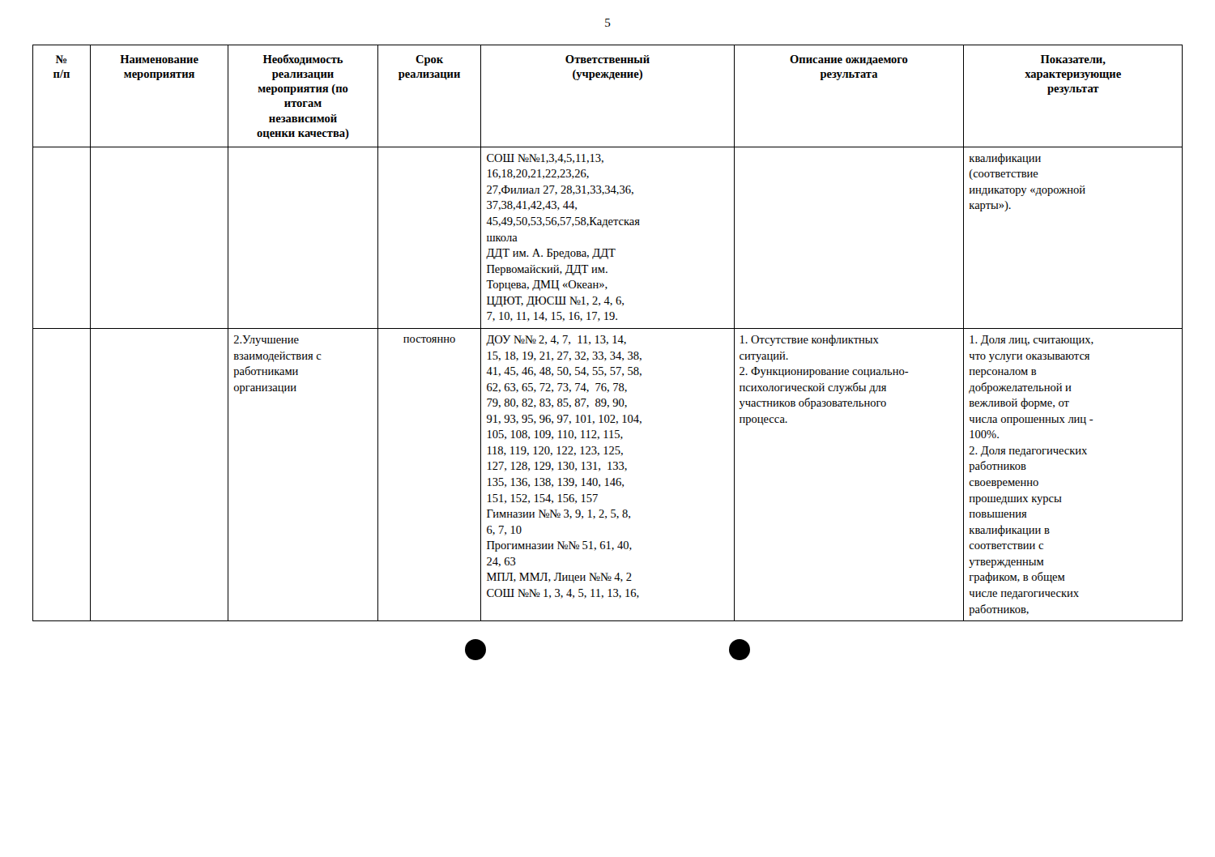5
| № п/п | Наименование мероприятия | Необходимость реализации мероприятия (по итогам независимой оценки качества) | Срок реализации | Ответственный (учреждение) | Описание ожидаемого результата | Показатели, характеризующие результат |
| --- | --- | --- | --- | --- | --- | --- |
| | | | | СОШ №№1,3,4,5,11,13, 16,18,20,21,22,23,26, 27,Филиал 27, 28,31,33,34,36, 37,38,41,42,43, 44, 45,49,50,53,56,57,58,Кадетская школа ДДТ им. А. Бредова, ДДТ Первомайский, ДДТ им. Торцева, ДМЦ «Океан», ЦДЮТ, ДЮСШ №1, 2, 4, 6, 7, 10, 11, 14, 15, 16, 17, 19. | | квалификации (соответствие индикатору «дорожной карты»). |
| | | 2.Улучшение взаимодействия с работниками организации | постоянно | ДОУ №№ 2, 4, 7, 11, 13, 14, 15, 18, 19, 21, 27, 32, 33, 34, 38, 41, 45, 46, 48, 50, 54, 55, 57, 58, 62, 63, 65, 72, 73, 74, 76, 78, 79, 80, 82, 83, 85, 87, 89, 90, 91, 93, 95, 96, 97, 101, 102, 104, 105, 108, 109, 110, 112, 115, 118, 119, 120, 122, 123, 125, 127, 128, 129, 130, 131, 133, 135, 136, 138, 139, 140, 146, 151, 152, 154, 156, 157 Гимназии №№ 3, 9, 1, 2, 5, 8, 6, 7, 10 Прогимназии №№ 51, 61, 40, 24, 63 МПЛ, ММЛ, Лицеи №№ 4, 2 СОШ №№ 1, 3, 4, 5, 11, 13, 16, | 1. Отсутствие конфликтных ситуаций. 2. Функционирование социально- психологической службы для участников образовательного процесса. | 1. Доля лиц, считающих, что услуги оказываются персоналом в доброжелательной и вежливой форме, от числа опрошенных лиц - 100%. 2. Доля педагогических работников своевременно прошедших курсы повышения квалификации в соответствии с утвержденным графиком, в общем числе педагогических работников, |